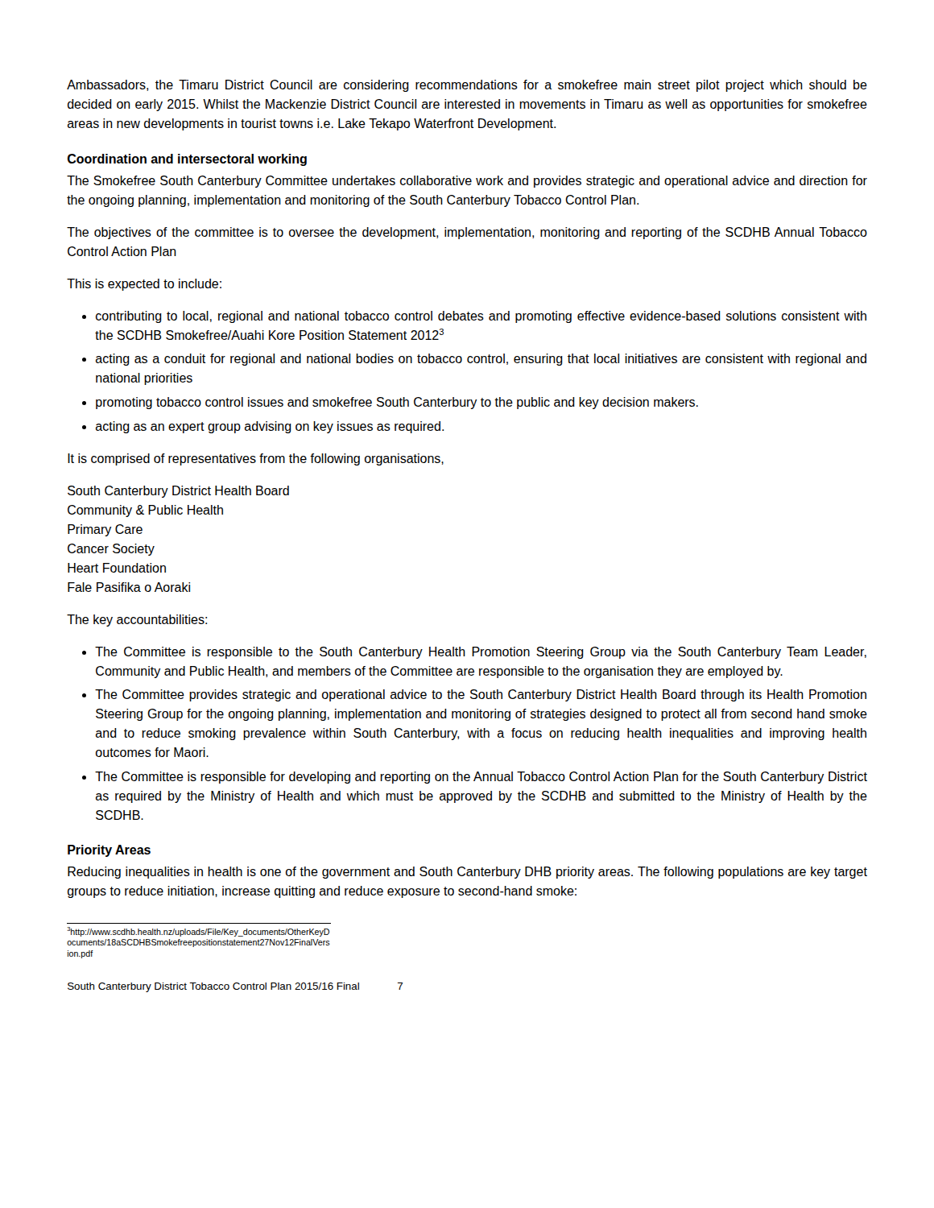Ambassadors, the Timaru District Council are considering recommendations for a smokefree main street pilot project which should be decided on early 2015. Whilst the Mackenzie District Council are interested in movements in Timaru as well as opportunities for smokefree areas in new developments in tourist towns i.e. Lake Tekapo Waterfront Development.
Coordination and intersectoral working
The Smokefree South Canterbury Committee undertakes collaborative work and provides strategic and operational advice and direction for the ongoing planning, implementation and monitoring of the South Canterbury Tobacco Control Plan.
The objectives of the committee is to oversee the development, implementation, monitoring and reporting of the SCDHB Annual Tobacco Control Action Plan
This is expected to include:
contributing to local, regional and national tobacco control debates and promoting effective evidence-based solutions consistent with the SCDHB Smokefree/Auahi Kore Position Statement 20123
acting as a conduit for regional and national bodies on tobacco control, ensuring that local initiatives are consistent with regional and national priorities
promoting tobacco control issues and smokefree South Canterbury to the public and key decision makers.
acting as an expert group advising on key issues as required.
It is comprised of representatives from the following organisations,
South Canterbury District Health Board
Community & Public Health
Primary Care
Cancer Society
Heart Foundation
Fale Pasifika o Aoraki
The key accountabilities:
The Committee is responsible to the South Canterbury Health Promotion Steering Group via the South Canterbury Team Leader, Community and Public Health, and members of the Committee are responsible to the organisation they are employed by.
The Committee provides strategic and operational advice to the South Canterbury District Health Board through its Health Promotion Steering Group for the ongoing planning, implementation and monitoring of strategies designed to protect all from second hand smoke and to reduce smoking prevalence within South Canterbury, with a focus on reducing health inequalities and improving health outcomes for Maori.
The Committee is responsible for developing and reporting on the Annual Tobacco Control Action Plan for the South Canterbury District as required by the Ministry of Health and which must be approved by the SCDHB and submitted to the Ministry of Health by the SCDHB.
Priority Areas
Reducing inequalities in health is one of the government and South Canterbury DHB priority areas. The following populations are key target groups to reduce initiation, increase quitting and reduce exposure to second-hand smoke:
3http://www.scdhb.health.nz/uploads/File/Key_documents/OtherKeyDocuments/18aSCDHBSmokefreepositionstatement27Nov12FinalVersion.pdf
South Canterbury District Tobacco Control Plan 2015/16 Final7